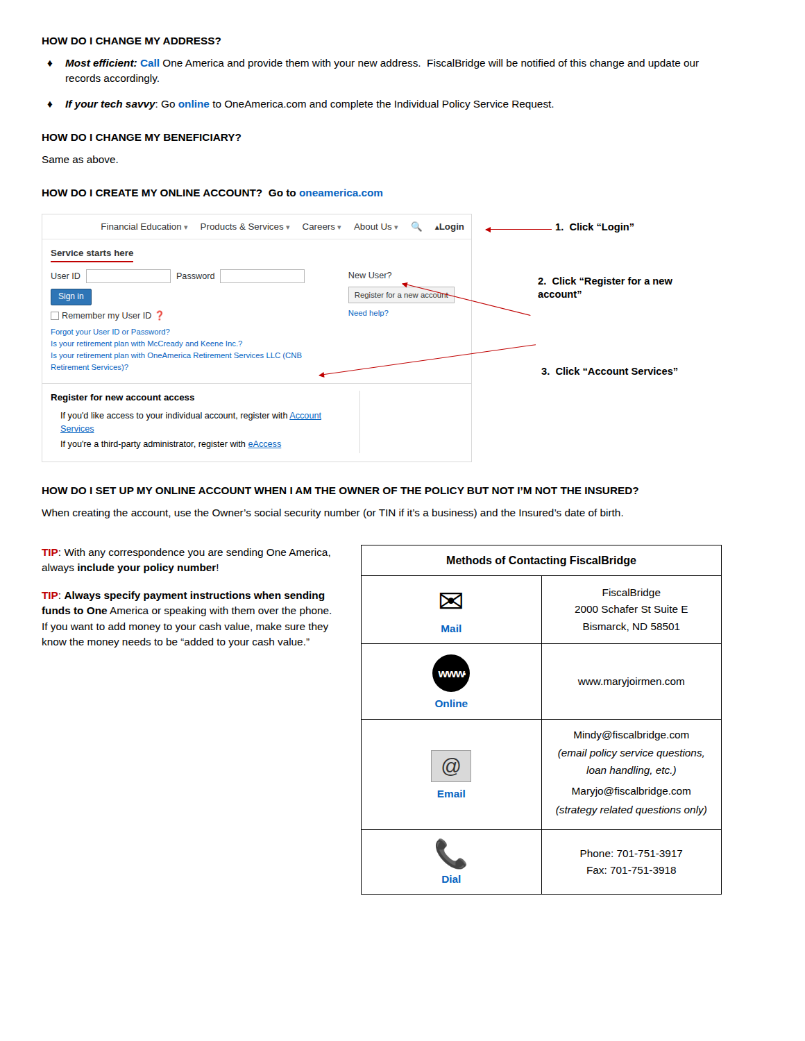HOW DO I CHANGE MY ADDRESS?
Most efficient: Call One America and provide them with your new address. FiscalBridge will be notified of this change and update our records accordingly.
If your tech savvy: Go online to OneAmerica.com and complete the Individual Policy Service Request.
HOW DO I CHANGE MY BENEFICIARY?
Same as above.
HOW DO I CREATE MY ONLINE ACCOUNT? Go to oneamerica.com
Financial Education Products & Services Careers About Us 🔍 Login
Service starts here
User ID Password Sign in
Remember my User ID ❓
Forgot your User ID or Password?
Is your retirement plan with McCready and Keene Inc.?
Is your retirement plan with OneAmerica Retirement Services LLC (CNB Retirement Services)?
New User?
Register for a new account
Need help?
Register for new account access
If you'd like access to your individual account, register with Account Services
If you're a third-party administrator, register with eAccess
1. Click “Login”
2. Click “Register for a new account”
3. Click “Account Services”
HOW DO I SET UP MY ONLINE ACCOUNT WHEN I AM THE OWNER OF THE POLICY BUT NOT I’M NOT THE INSURED?
When creating the account, use the Owner’s social security number (or TIN if it’s a business) and the Insured’s date of birth.
TIP: With any correspondence you are sending One America, always include your policy number!
TIP: Always specify payment instructions when sending funds to One America or speaking with them over the phone. If you want to add money to your cash value, make sure they know the money needs to be “added to your cash value.”
| Methods of Contacting FiscalBridge |
| --- |
| ✉ Mail | FiscalBridge 2000 Schafer St Suite E Bismarck, ND 58501 |
| www Online | www.maryjoirmen.com |
| @ Email | Mindy@fiscalbridge.com (email policy service questions, loan handling, etc.) Maryjo@fiscalbridge.com (strategy related questions only) |
| 📞 Dial | Phone: 701-751-3917 Fax: 701-751-3918 |